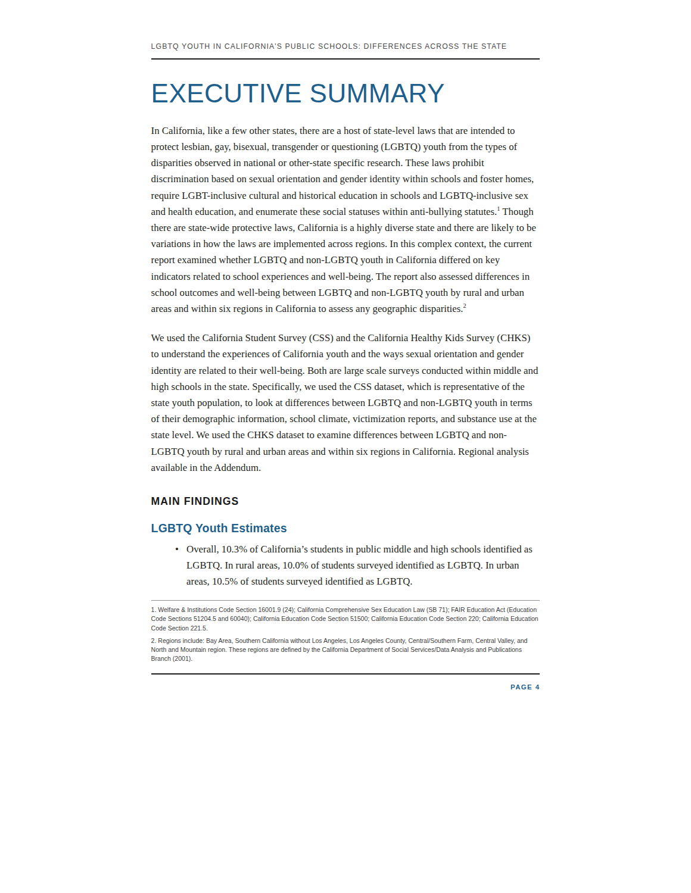LGBTQ Youth in California's Public Schools: Differences Across the State
EXECUTIVE SUMMARY
In California, like a few other states, there are a host of state-level laws that are intended to protect lesbian, gay, bisexual, transgender or questioning (LGBTQ) youth from the types of disparities observed in national or other-state specific research. These laws prohibit discrimination based on sexual orientation and gender identity within schools and foster homes, require LGBT-inclusive cultural and historical education in schools and LGBTQ-inclusive sex and health education, and enumerate these social statuses within anti-bullying statutes.1 Though there are state-wide protective laws, California is a highly diverse state and there are likely to be variations in how the laws are implemented across regions. In this complex context, the current report examined whether LGBTQ and non-LGBTQ youth in California differed on key indicators related to school experiences and well-being. The report also assessed differences in school outcomes and well-being between LGBTQ and non-LGBTQ youth by rural and urban areas and within six regions in California to assess any geographic disparities.2
We used the California Student Survey (CSS) and the California Healthy Kids Survey (CHKS) to understand the experiences of California youth and the ways sexual orientation and gender identity are related to their well-being. Both are large scale surveys conducted within middle and high schools in the state. Specifically, we used the CSS dataset, which is representative of the state youth population, to look at differences between LGBTQ and non-LGBTQ youth in terms of their demographic information, school climate, victimization reports, and substance use at the state level. We used the CHKS dataset to examine differences between LGBTQ and non-LGBTQ youth by rural and urban areas and within six regions in California. Regional analysis available in the Addendum.
Main Findings
LGBTQ Youth Estimates
Overall, 10.3% of California’s students in public middle and high schools identified as LGBTQ. In rural areas, 10.0% of students surveyed identified as LGBTQ. In urban areas, 10.5% of students surveyed identified as LGBTQ.
1. Welfare & Institutions Code Section 16001.9 (24); California Comprehensive Sex Education Law (SB 71); FAIR Education Act (Education Code Sections 51204.5 and 60040); California Education Code Section 51500; California Education Code Section 220; California Education Code Section 221.5.
2. Regions include: Bay Area, Southern California without Los Angeles, Los Angeles County, Central/Southern Farm, Central Valley, and North and Mountain region. These regions are defined by the California Department of Social Services/Data Analysis and Publications Branch (2001).
Page 4